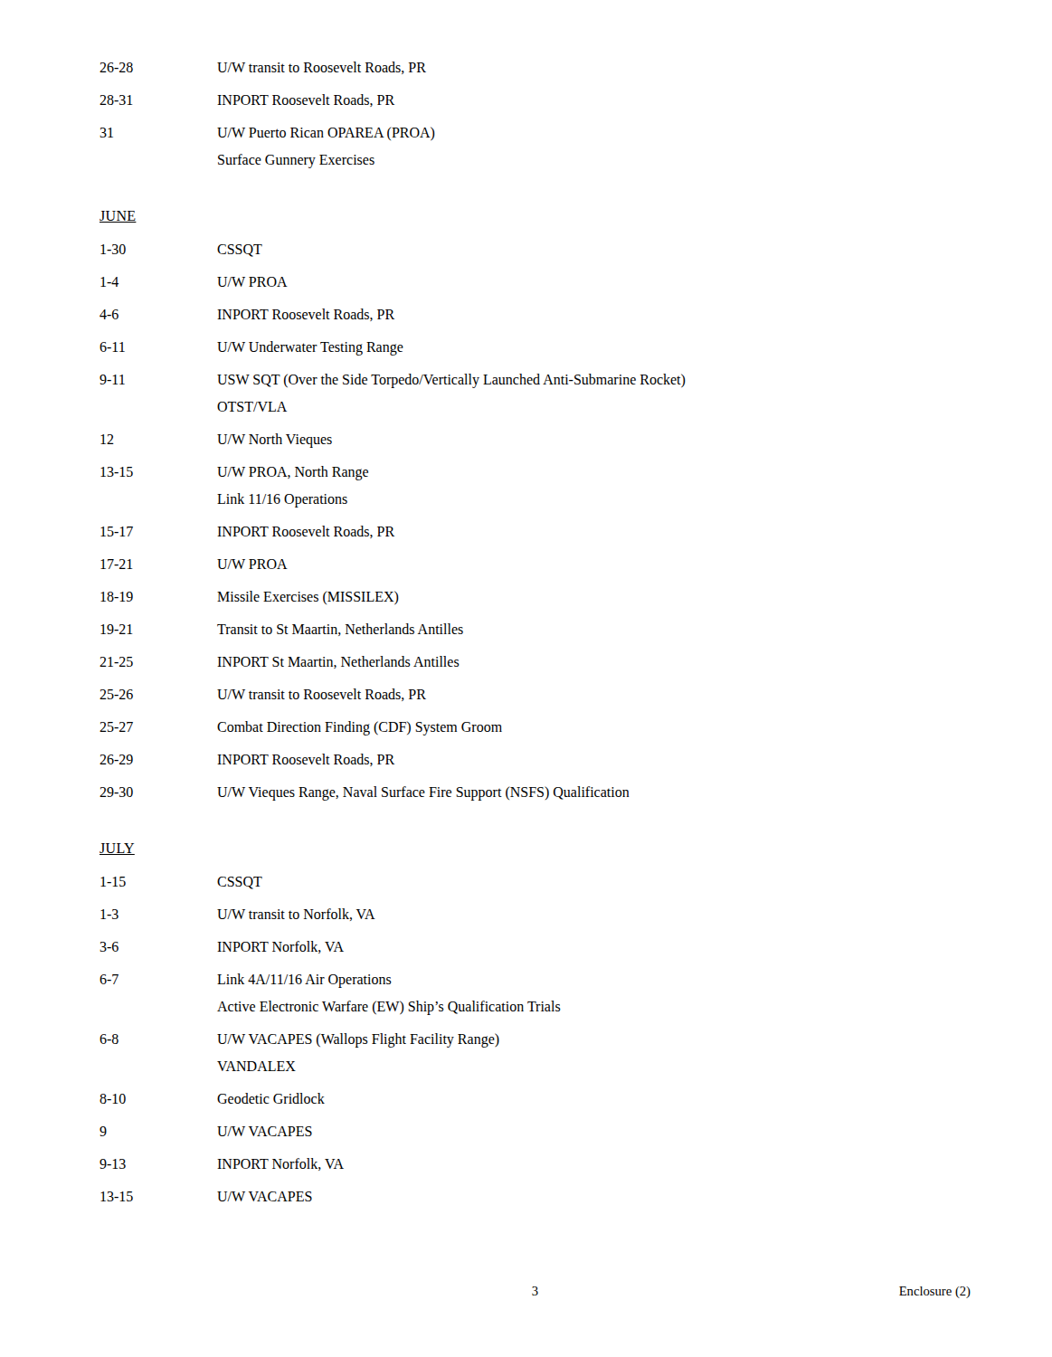| 26-28 | U/W transit to Roosevelt Roads, PR |
| 28-31 | INPORT Roosevelt Roads, PR |
| 31 | U/W Puerto Rican OPAREA (PROA) Surface Gunnery Exercises |
JUNE
| 1-30 | CSSQT |
| 1-4 | U/W PROA |
| 4-6 | INPORT Roosevelt Roads, PR |
| 6-11 | U/W Underwater Testing Range |
| 9-11 | USW SQT (Over the Side Torpedo/Vertically Launched Anti-Submarine Rocket) OTST/VLA |
| 12 | U/W North Vieques |
| 13-15 | U/W PROA, North Range Link 11/16 Operations |
| 15-17 | INPORT Roosevelt Roads, PR |
| 17-21 | U/W PROA |
| 18-19 | Missile Exercises (MISSILEX) |
| 19-21 | Transit to St Maartin, Netherlands Antilles |
| 21-25 | INPORT St Maartin, Netherlands Antilles |
| 25-26 | U/W transit to Roosevelt Roads, PR |
| 25-27 | Combat Direction Finding (CDF) System Groom |
| 26-29 | INPORT Roosevelt Roads, PR |
| 29-30 | U/W Vieques Range, Naval Surface Fire Support (NSFS) Qualification |
JULY
| 1-15 | CSSQT |
| 1-3 | U/W transit to Norfolk, VA |
| 3-6 | INPORT Norfolk, VA |
| 6-7 | Link 4A/11/16 Air Operations Active Electronic Warfare (EW) Ship’s Qualification Trials |
| 6-8 | U/W VACAPES (Wallops Flight Facility Range) VANDALEX |
| 8-10 | Geodetic Gridlock |
| 9 | U/W VACAPES |
| 9-13 | INPORT Norfolk, VA |
| 13-15 | U/W VACAPES |
3
Enclosure (2)